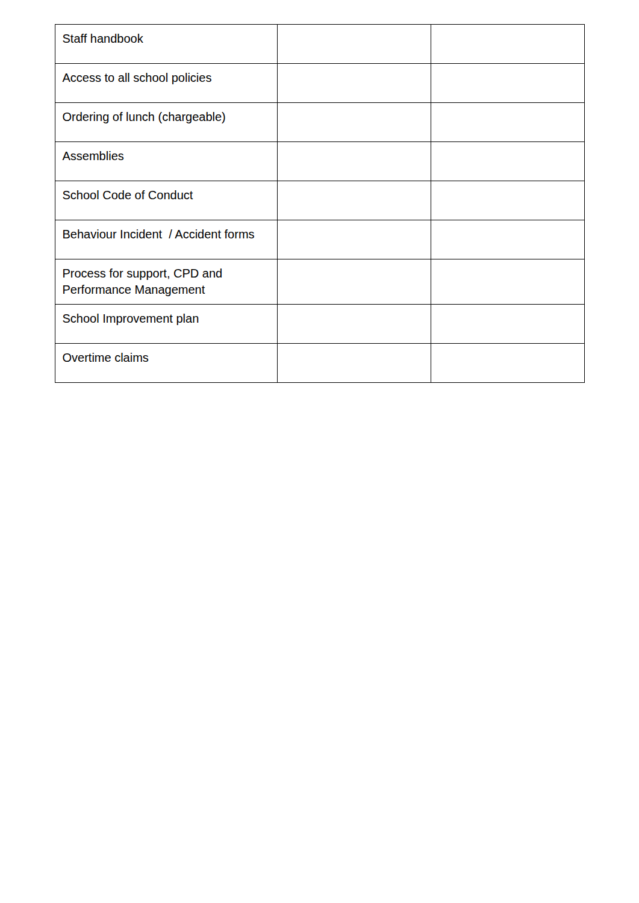| Staff handbook | | |
| Access to all school policies | | |
| Ordering of lunch (chargeable) | | |
| Assemblies | | |
| School Code of Conduct | | |
| Behaviour Incident / Accident forms | | |
| Process for support, CPD and Performance Management | | |
| School Improvement plan | | |
| Overtime claims | | |